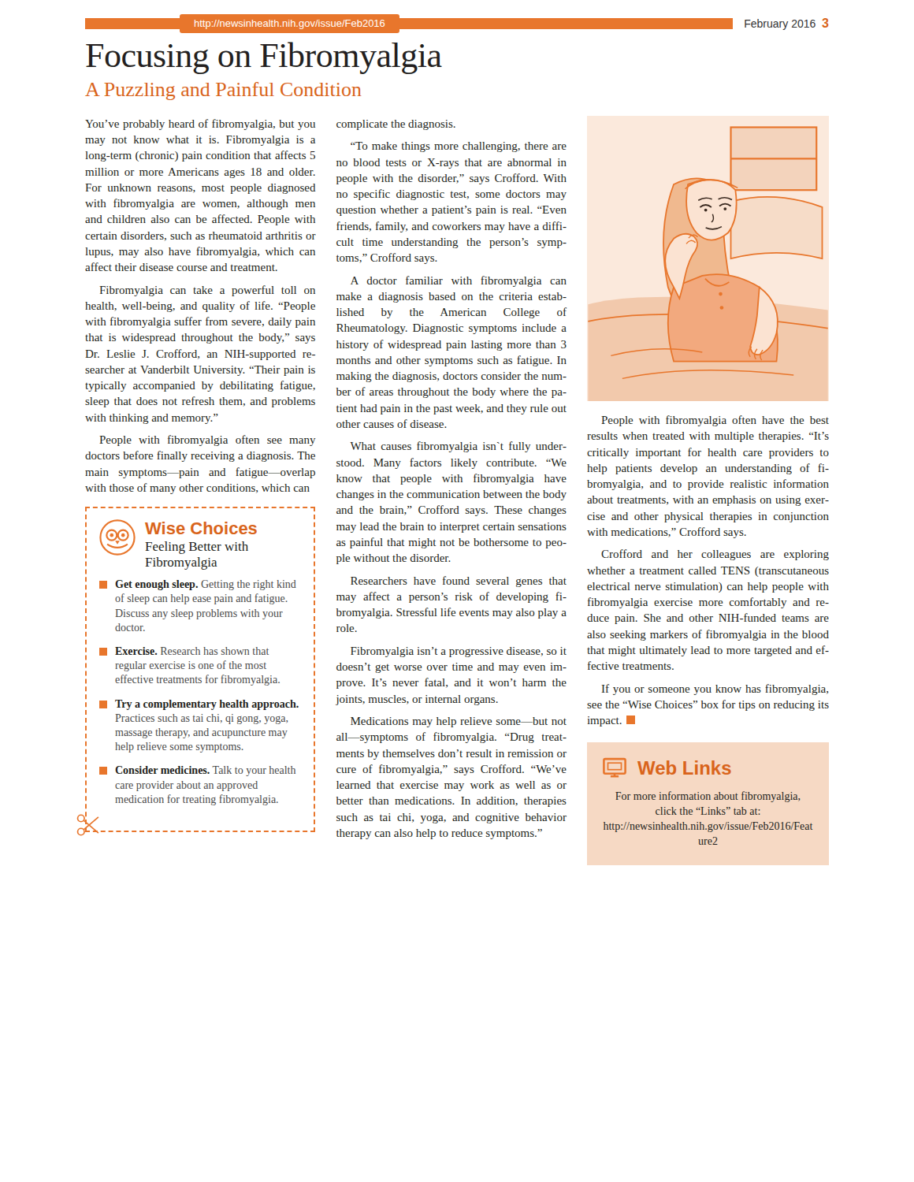http://newsinhealth.nih.gov/issue/Feb2016
February 2016 3
Focusing on Fibromyalgia
A Puzzling and Painful Condition
You’ve probably heard of fibromyalgia, but you may not know what it is. Fibromyalgia is a long-term (chronic) pain condition that affects 5 million or more Americans ages 18 and older. For unknown reasons, most people diagnosed with fibromyalgia are women, although men and children also can be affected. People with certain disorders, such as rheumatoid arthritis or lupus, may also have fibromyalgia, which can affect their disease course and treatment.
Fibromyalgia can take a powerful toll on health, well-being, and quality of life. “People with fibromyalgia suffer from severe, daily pain that is widespread throughout the body,” says Dr. Leslie J. Crofford, an NIH-supported researcher at Vanderbilt University. “Their pain is typically accompanied by debilitating fatigue, sleep that does not refresh them, and problems with thinking and memory.”
People with fibromyalgia often see many doctors before finally receiving a diagnosis. The main symptoms—pain and fatigue—overlap with those of many other conditions, which can
Wise Choices
Feeling Better with
Fibromyalgia
Get enough sleep. Getting the right kind of sleep can help ease pain and fatigue. Discuss any sleep problems with your doctor.
Exercise. Research has shown that regular exercise is one of the most effective treatments for fibromyalgia.
Try a complementary health approach. Practices such as tai chi, qi gong, yoga, massage therapy, and acupuncture may help relieve some symptoms.
Consider medicines. Talk to your health care provider about an approved medication for treating fibromyalgia.
complicate the diagnosis.
“To make things more challenging, there are no blood tests or X-rays that are abnormal in people with the disorder,” says Crofford. With no specific diagnostic test, some doctors may question whether a patient’s pain is real. “Even friends, family, and coworkers may have a difficult time understanding the person’s symptoms,” Crofford says.
A doctor familiar with fibromyalgia can make a diagnosis based on the criteria established by the American College of Rheumatology. Diagnostic symptoms include a history of widespread pain lasting more than 3 months and other symptoms such as fatigue. In making the diagnosis, doctors consider the number of areas throughout the body where the patient had pain in the past week, and they rule out other causes of disease.
What causes fibromyalgia isn`t fully understood. Many factors likely contribute. “We know that people with fibromyalgia have changes in the communication between the body and the brain,” Crofford says. These changes may lead the brain to interpret certain sensations as painful that might not be bothersome to people without the disorder.
Researchers have found several genes that may affect a person’s risk of developing fibromyalgia. Stressful life events may also play a role.
Fibromyalgia isn’t a progressive disease, so it doesn’t get worse over time and may even improve. It’s never fatal, and it won’t harm the joints, muscles, or internal organs.
Medications may help relieve some—but not all—symptoms of fibromyalgia. “Drug treatments by themselves don’t result in remission or cure of fibromyalgia,” says Crofford. “We’ve learned that exercise may work as well as or better than medications. In addition, therapies such as tai chi, yoga, and cognitive behavior therapy can also help to reduce symptoms.”
People with fibromyalgia often have the best results when treated with multiple therapies. “It’s critically important for health care providers to help patients develop an understanding of fibromyalgia, and to provide realistic information about treatments, with an emphasis on using exercise and other physical therapies in conjunction with medications,” Crofford says.
Crofford and her colleagues are exploring whether a treatment called TENS (transcutaneous electrical nerve stimulation) can help people with fibromyalgia exercise more comfortably and reduce pain. She and other NIH-funded teams are also seeking markers of fibromyalgia in the blood that might ultimately lead to more targeted and effective treatments.
If you or someone you know has fibromyalgia, see the “Wise Choices” box for tips on reducing its impact.
Web Links
For more information about fibromyalgia,
click the “Links” tab at:
http://newsinhealth.nih.gov/issue/Feb2016/Feature2